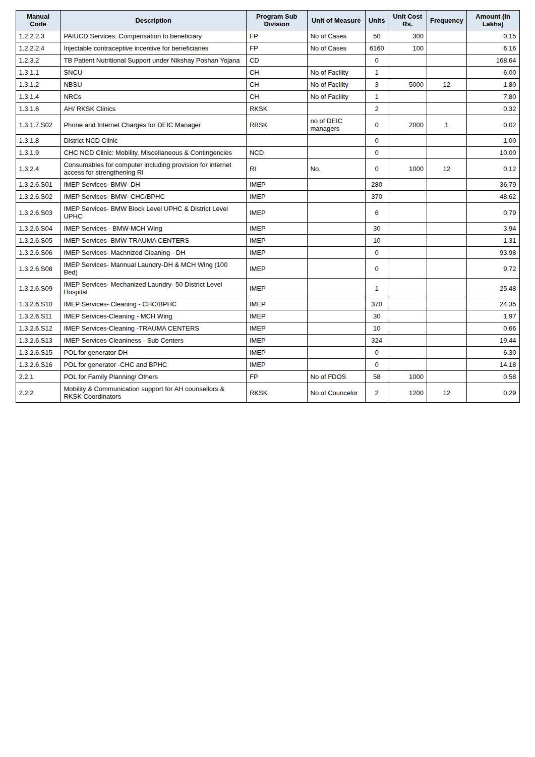| Manual Code | Description | Program Sub Division | Unit of Measure | Units | Unit Cost Rs. | Frequency | Amount (In Lakhs) |
| --- | --- | --- | --- | --- | --- | --- | --- |
| 1.2.2.2.3 | PAIUCD Services: Compensation to beneficiary | FP | No of Cases | 50 | 300 | | 0.15 |
| 1.2.2.2.4 | Injectable contraceptive incentive for beneficiaries | FP | No of Cases | 6160 | 100 | | 6.16 |
| 1.2.3.2 | TB Patient Nutritional Support under Nikshay Poshan Yojana | CD | | 0 | | | 168.64 |
| 1.3.1.1 | SNCU | CH | No of Facility | 1 | | | 6.00 |
| 1.3.1.2 | NBSU | CH | No of Facility | 3 | 5000 | 12 | 1.80 |
| 1.3.1.4 | NRCs | CH | No of Facility | 1 | | | 7.80 |
| 1.3.1.6 | AH/ RKSK Clinics | RKSK | | 2 | | | 0.32 |
| 1.3.1.7.S02 | Phone and Internet Charges for DEIC Manager | RBSK | no of DEIC managers | 0 | 2000 | 1 | 0.02 |
| 1.3.1.8 | District NCD Clinic | | | 0 | | | 1.00 |
| 1.3.1.9 | CHC NCD Clinic: Mobility, Miscellaneous & Contingencies | NCD | | 0 | | | 10.00 |
| 1.3.2.4 | Consumables for computer including provision for internet access for strengthening RI | RI | No. | 0 | 1000 | 12 | 0.12 |
| 1.3.2.6.S01 | IMEP Services- BMW- DH | IMEP | | 280 | | | 36.79 |
| 1.3.2.6.S02 | IMEP Services- BMW- CHC/BPHC | IMEP | | 370 | | | 48.62 |
| 1.3.2.6.S03 | IMEP Services- BMW Block Level UPHC & District Level UPHC | IMEP | | 6 | | | 0.79 |
| 1.3.2.6.S04 | IMEP Services - BMW-MCH Wing | IMEP | | 30 | | | 3.94 |
| 1.3.2.6.S05 | IMEP Services- BMW-TRAUMA CENTERS | IMEP | | 10 | | | 1.31 |
| 1.3.2.6.S06 | IMEP Services- Machnized Cleaning - DH | IMEP | | 0 | | | 93.98 |
| 1.3.2.6.S08 | IMEP Services- Mannual Laundry-DH & MCH Wing (100 Bed) | IMEP | | 0 | | | 9.72 |
| 1.3.2.6.S09 | IMEP Services- Mechanized Laundry- 50 District Level Hospital | IMEP | | 1 | | | 25.48 |
| 1.3.2.6.S10 | IMEP Services- Cleaning - CHC/BPHC | IMEP | | 370 | | | 24.35 |
| 1.3.2.6.S11 | IMEP Services-Cleaning - MCH Wing | IMEP | | 30 | | | 1.97 |
| 1.3.2.6.S12 | IMEP Services-Cleaning -TRAUMA CENTERS | IMEP | | 10 | | | 0.66 |
| 1.3.2.6.S13 | IMEP Services-Cleaniness - Sub Centers | IMEP | | 324 | | | 19.44 |
| 1.3.2.6.S15 | POL for generator-DH | IMEP | | 0 | | | 6.30 |
| 1.3.2.6.S16 | POL for generator -CHC and BPHC | IMEP | | 0 | | | 14.18 |
| 2.2.1 | POL for Family Planning/ Others | FP | No of FDOS | 58 | 1000 | | 0.58 |
| 2.2.2 | Mobility & Communication support for AH counsellors & RKSK Coordinators | RKSK | No of Councelor | 2 | 1200 | 12 | 0.29 |